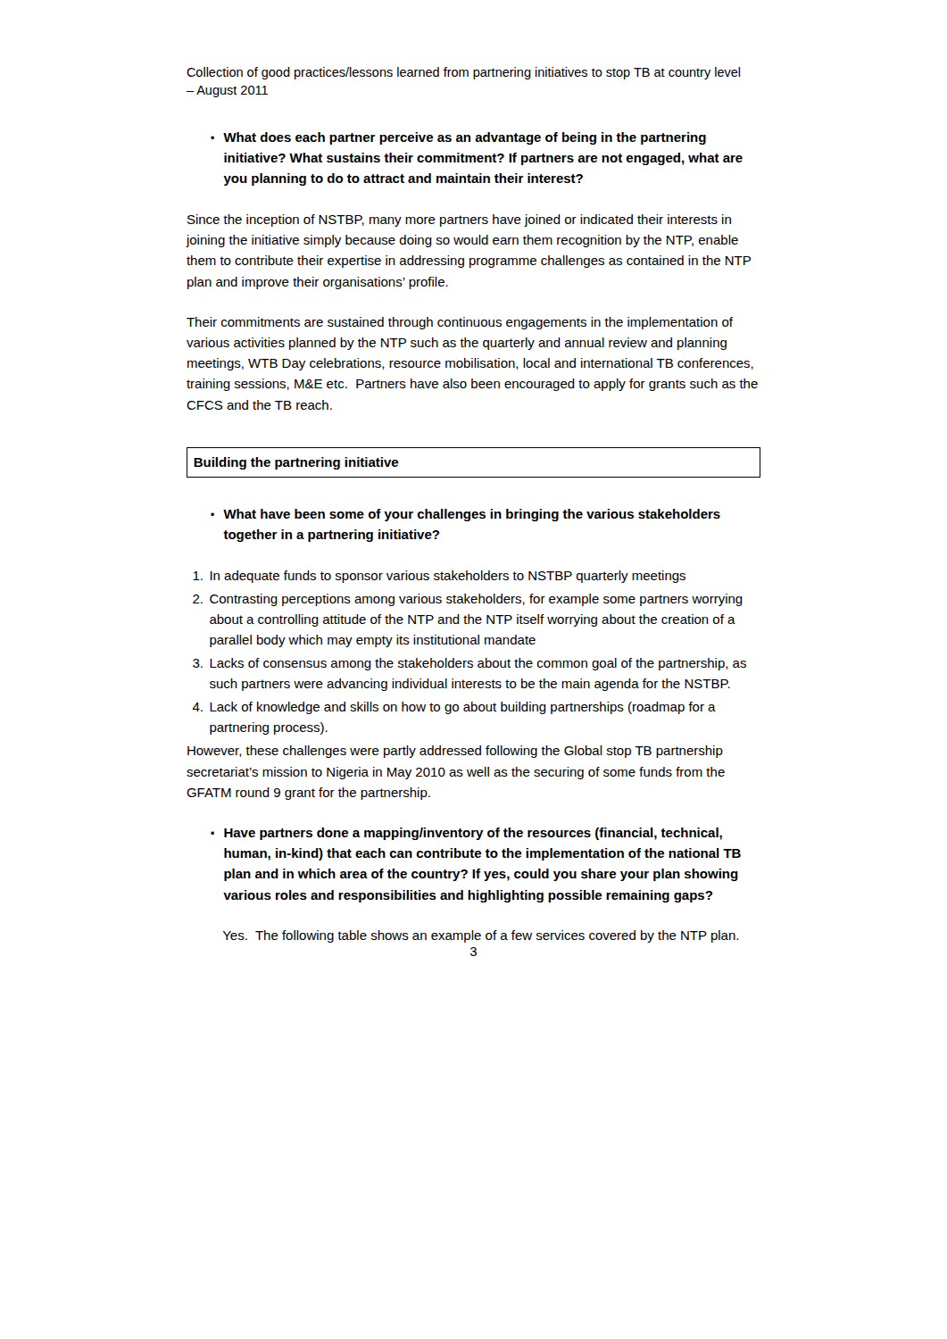Collection of good practices/lessons learned from partnering initiatives to stop TB at country level
– August 2011
▪
What does each partner perceive as an advantage of being in the partnering initiative? What sustains their commitment? If partners are not engaged, what are you planning to do to attract and maintain their interest?
Since the inception of NSTBP, many more partners have joined or indicated their interests in joining the initiative simply because doing so would earn them recognition by the NTP, enable them to contribute their expertise in addressing programme challenges as contained in the NTP plan and improve their organisations’ profile.
Their commitments are sustained through continuous engagements in the implementation of various activities planned by the NTP such as the quarterly and annual review and planning meetings, WTB Day celebrations, resource mobilisation, local and international TB conferences, training sessions, M&E etc. Partners have also been encouraged to apply for grants such as the CFCS and the TB reach.
Building the partnering initiative
▪
What have been some of your challenges in bringing the various stakeholders together in a partnering initiative?
In adequate funds to sponsor various stakeholders to NSTBP quarterly meetings
Contrasting perceptions among various stakeholders, for example some partners worrying about a controlling attitude of the NTP and the NTP itself worrying about the creation of a parallel body which may empty its institutional mandate
Lacks of consensus among the stakeholders about the common goal of the partnership, as such partners were advancing individual interests to be the main agenda for the NSTBP.
Lack of knowledge and skills on how to go about building partnerships (roadmap for a partnering process).
However, these challenges were partly addressed following the Global stop TB partnership secretariat’s mission to Nigeria in May 2010 as well as the securing of some funds from the GFATM round 9 grant for the partnership.
▪
Have partners done a mapping/inventory of the resources (financial, technical, human, in-kind) that each can contribute to the implementation of the national TB plan and in which area of the country? If yes, could you share your plan showing various roles and responsibilities and highlighting possible remaining gaps?
Yes. The following table shows an example of a few services covered by the NTP plan.
3